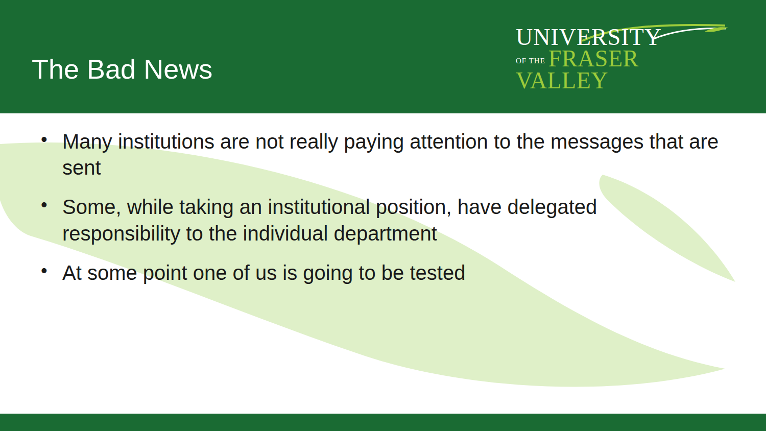The Bad News
UNIVERSITY
OF THEFRASER VALLEY
Many institutions are not really paying attention to the messages that are sent
Some, while taking an institutional position, have delegated responsibility to the individual department
At some point one of us is going to be tested